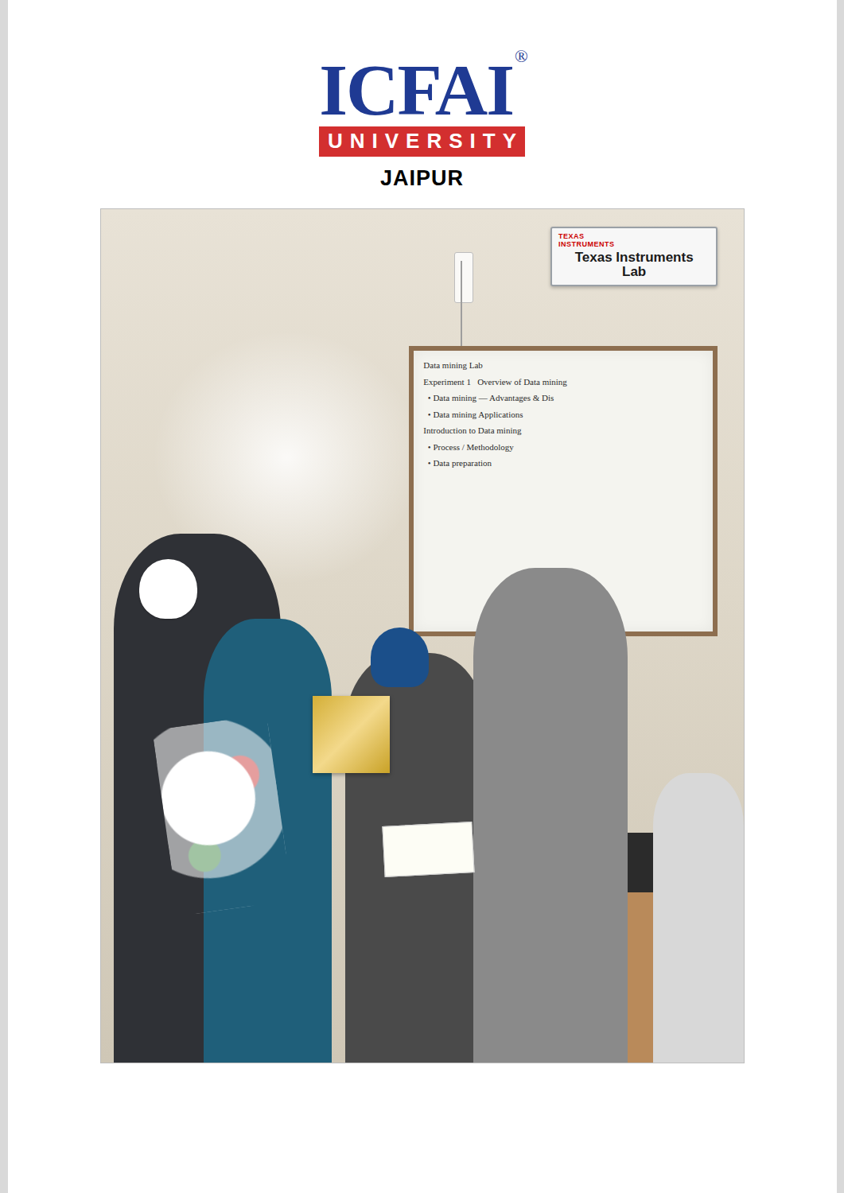ICFAI®
UNIVERSITY
JAIPUR
TEXAS
INSTRUMENTS
Texas Instruments
Lab
Data mining Lab
Experiment 1 Overview of Data mining
• Data mining — Advantages & Dis
• Data mining Applications
Introduction to Data mining
• Process / Methodology
• Data preparation